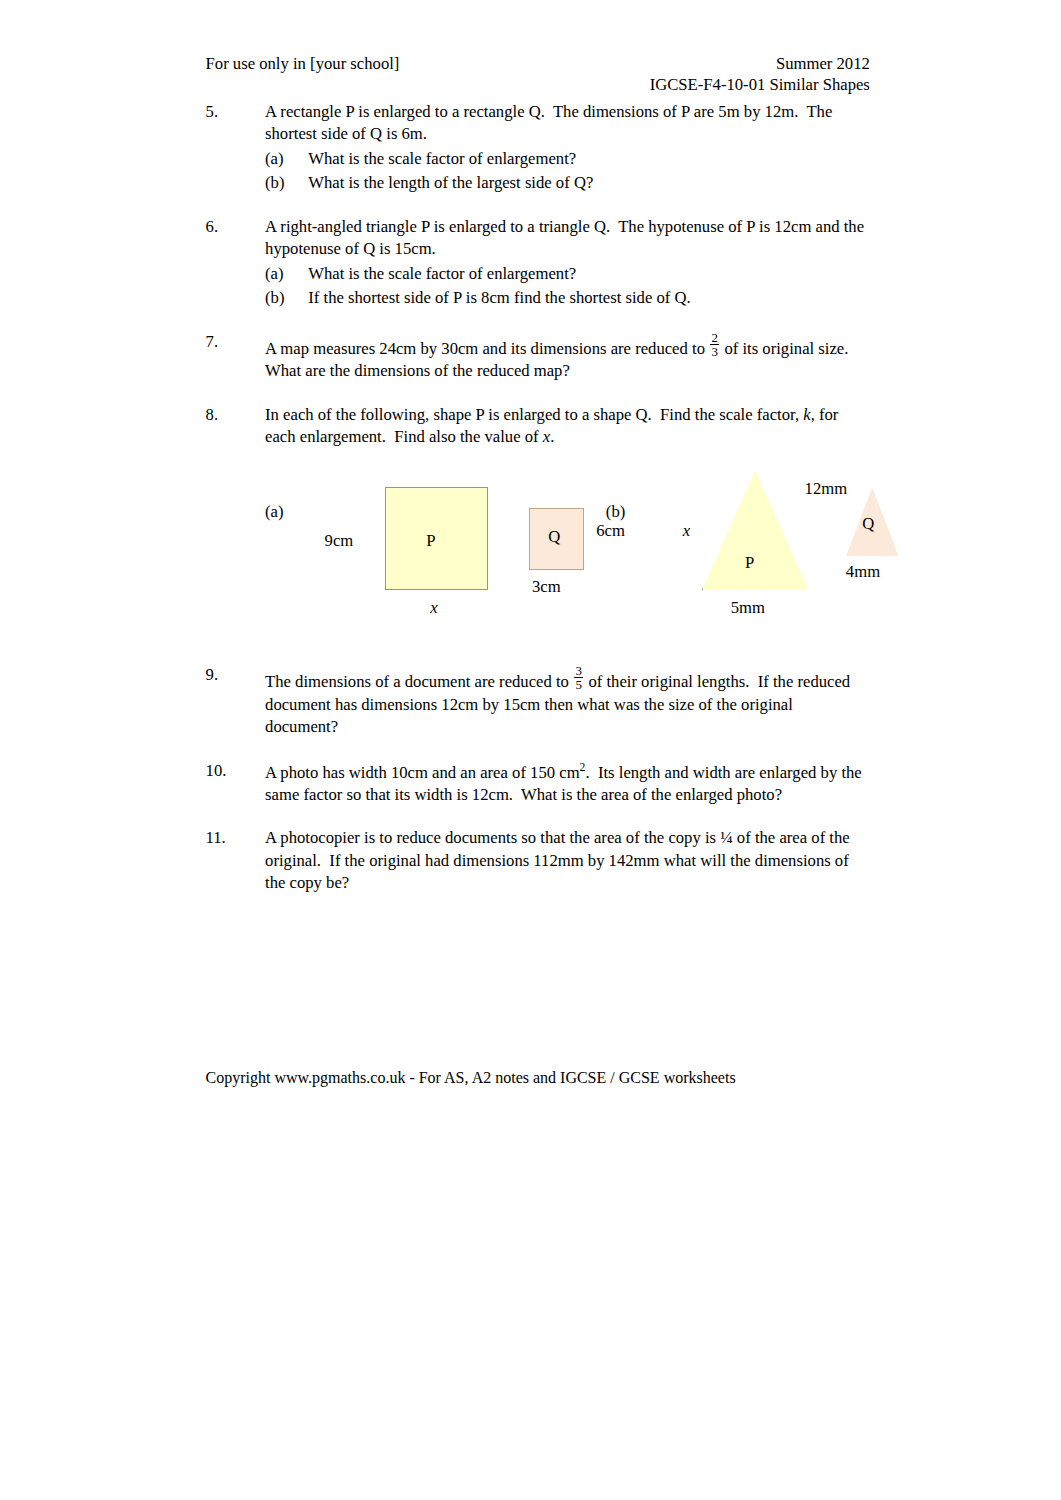For use only in [your school]
Summer 2012
IGCSE-F4-10-01 Similar Shapes
5.
A rectangle P is enlarged to a rectangle Q. The dimensions of P are 5m by 12m. The shortest side of Q is 6m.
(a)
What is the scale factor of enlargement?
(b)
What is the length of the largest side of Q?
6.
A right-angled triangle P is enlarged to a triangle Q. The hypotenuse of P is 12cm and the hypotenuse of Q is 15cm.
(a)
What is the scale factor of enlargement?
(b)
If the shortest side of P is 8cm find the shortest side of Q.
7.
A map measures 24cm by 30cm and its dimensions are reduced to 23 of its original size. What are the dimensions of the reduced map?
8.
In each of the following, shape P is enlarged to a shape Q. Find the scale factor, k, for each enlargement. Find also the value of x.
(a) (b)
P 9cm x
Q 6cm 3cm
P x 5mm
Q 12mm 4mm
9.
The dimensions of a document are reduced to 35 of their original lengths. If the reduced document has dimensions 12cm by 15cm then what was the size of the original document?
10.
A photo has width 10cm and an area of 150 cm2. Its length and width are enlarged by the same factor so that its width is 12cm. What is the area of the enlarged photo?
11.
A photocopier is to reduce documents so that the area of the copy is ¼ of the area of the original. If the original had dimensions 112mm by 142mm what will the dimensions of the copy be?
Copyright www.pgmaths.co.uk - For AS, A2 notes and IGCSE / GCSE worksheets